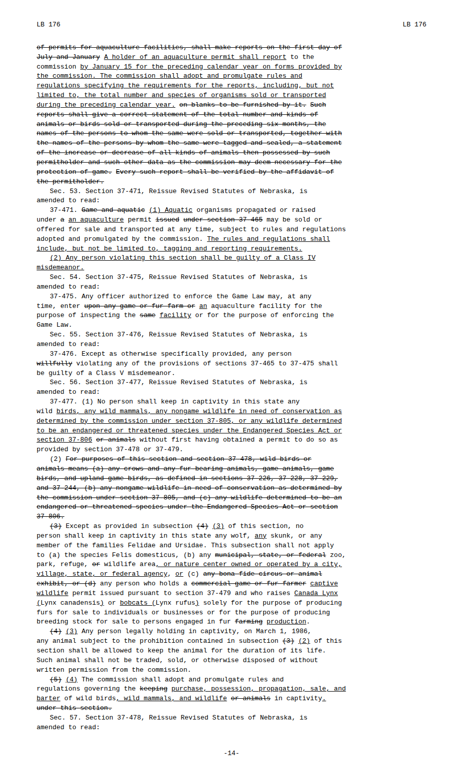LB 176 LB 176
of permits for aquaculture facilities, shall make reports on the first day of
July and January A holder of an aquaculture permit shall report to the
commission by January 15 for the preceding calendar year on forms provided by
the commission. The commission shall adopt and promulgate rules and
regulations specifying the requirements for the reports, including, but not
limited to, the total number and species of organisms sold or transported
during the preceding calendar year. on blanks to be furnished by it. Such
reports shall give a correct statement of the total number and kinds of
animals or birds sold or transported during the preceding six months, the
names of the persons to whom the same were sold or transported, together with
the names of the persons by whom the same were tagged and sealed, a statement
of the increase or decrease of all kinds of animals then possessed by such
permitholder and such other data as the commission may deem necessary for the
protection of game. Every such report shall be verified by the affidavit of
the permitholder.
Sec. 53. Section 37-471, Reissue Revised Statutes of Nebraska, is
amended to read:
37-471. Game and aquatic (1) Aquatic organisms propagated or raised
under a an aquaculture permit issued under section 37-465 may be sold or
offered for sale and transported at any time, subject to rules and regulations
adopted and promulgated by the commission. The rules and regulations shall
include, but not be limited to, tagging and reporting requirements.
(2) Any person violating this section shall be guilty of a Class IV
misdemeanor.
Sec. 54. Section 37-475, Reissue Revised Statutes of Nebraska, is
amended to read:
37-475. Any officer authorized to enforce the Game Law may, at any
time, enter upon any game or fur farm or an aquaculture facility for the
purpose of inspecting the same facility or for the purpose of enforcing the
Game Law.
Sec. 55. Section 37-476, Reissue Revised Statutes of Nebraska, is
amended to read:
37-476. Except as otherwise specifically provided, any person
willfully violating any of the provisions of sections 37-465 to 37-475 shall
be guilty of a Class V misdemeanor.
Sec. 56. Section 37-477, Reissue Revised Statutes of Nebraska, is
amended to read:
37-477. (1) No person shall keep in captivity in this state any
wild birds, any wild mammals, any nongame wildlife in need of conservation as
determined by the commission under section 37-805, or any wildlife determined
to be an endangered or threatened species under the Endangered Species Act or
section 37-806 or animals without first having obtained a permit to do so as
provided by section 37-478 or 37-479.
(2) For purposes of this section and section 37-478, wild birds or
animals means (a) any crows and any fur-bearing animals, game animals, game
birds, and upland game birds, as defined in sections 37-226, 37-228, 37-229,
and 37-244, (b) any nongame wildlife in need of conservation as determined by
the commission under section 37-805, and (c) any wildlife determined to be an
endangered or threatened species under the Endangered Species Act or section
37-806.
(3) Except as provided in subsection (4) (3) of this section, no
person shall keep in captivity in this state any wolf, any skunk, or any
member of the families Felidae and Ursidae. This subsection shall not apply
to (a) the species Felis domesticus, (b) any municipal, state, or federal zoo,
park, refuge, or wildlife area, or nature center owned or operated by a city,
village, state, or federal agency, or (c) any bona fide circus or animal
exhibit, or (d) any person who holds a commercial game or fur farmer captive
wildlife permit issued pursuant to section 37-479 and who raises Canada Lynx
(Lynx canadensis) or bobcats (Lynx rufus) solely for the purpose of producing
furs for sale to individuals or businesses or for the purpose of producing
breeding stock for sale to persons engaged in fur farming production.
(4) (3) Any person legally holding in captivity, on March 1, 1986,
any animal subject to the prohibition contained in subsection (3) (2) of this
section shall be allowed to keep the animal for the duration of its life.
Such animal shall not be traded, sold, or otherwise disposed of without
written permission from the commission.
(5) (4) The commission shall adopt and promulgate rules and
regulations governing the keeping purchase, possession, propagation, sale, and
barter of wild birds, wild mammals, and wildlife or animals in captivity.
under this section.
Sec. 57. Section 37-478, Reissue Revised Statutes of Nebraska, is
amended to read:
-14-